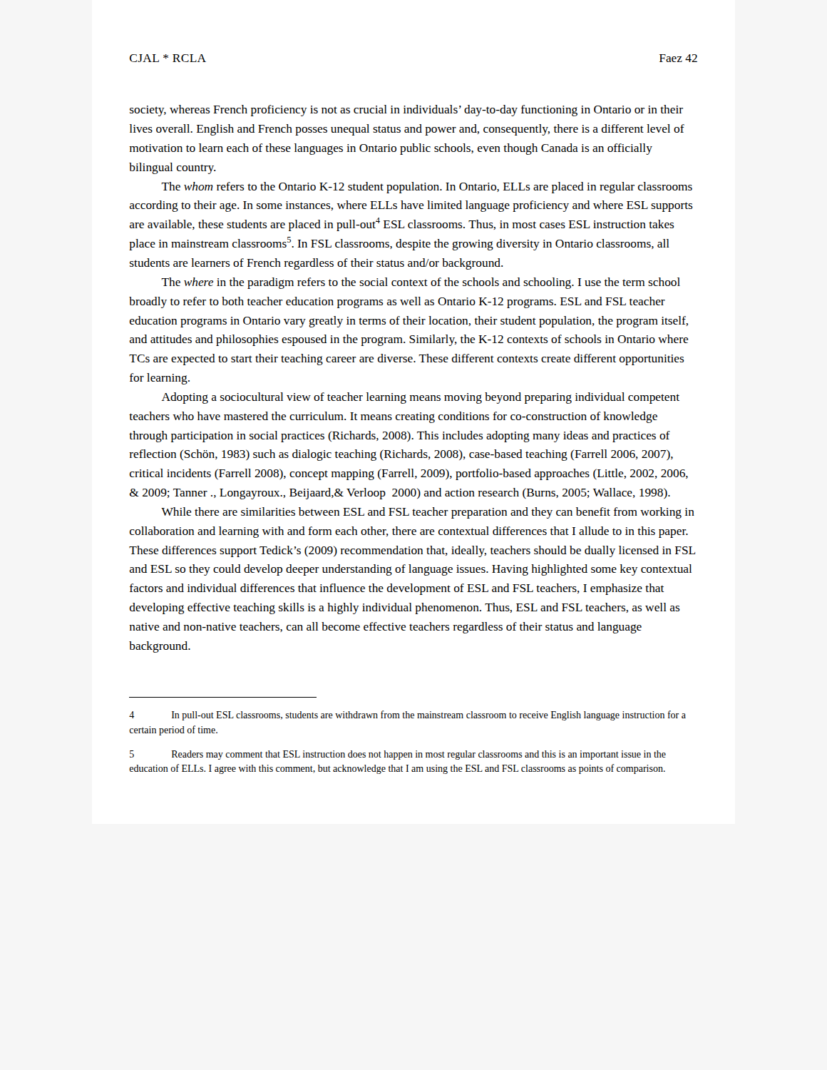CJAL * RCLA Faez 42
society, whereas French proficiency is not as crucial in individuals’ day-to-day functioning in Ontario or in their lives overall. English and French posses unequal status and power and, consequently, there is a different level of motivation to learn each of these languages in Ontario public schools, even though Canada is an officially bilingual country.
The whom refers to the Ontario K-12 student population. In Ontario, ELLs are placed in regular classrooms according to their age. In some instances, where ELLs have limited language proficiency and where ESL supports are available, these students are placed in pull-out4 ESL classrooms. Thus, in most cases ESL instruction takes place in mainstream classrooms5. In FSL classrooms, despite the growing diversity in Ontario classrooms, all students are learners of French regardless of their status and/or background.
The where in the paradigm refers to the social context of the schools and schooling. I use the term school broadly to refer to both teacher education programs as well as Ontario K-12 programs. ESL and FSL teacher education programs in Ontario vary greatly in terms of their location, their student population, the program itself, and attitudes and philosophies espoused in the program. Similarly, the K-12 contexts of schools in Ontario where TCs are expected to start their teaching career are diverse. These different contexts create different opportunities for learning.
Adopting a sociocultural view of teacher learning means moving beyond preparing individual competent teachers who have mastered the curriculum. It means creating conditions for co-construction of knowledge through participation in social practices (Richards, 2008). This includes adopting many ideas and practices of reflection (Schön, 1983) such as dialogic teaching (Richards, 2008), case-based teaching (Farrell 2006, 2007), critical incidents (Farrell 2008), concept mapping (Farrell, 2009), portfolio-based approaches (Little, 2002, 2006, & 2009; Tanner ., Longayroux., Beijaard,& Verloop 2000) and action research (Burns, 2005; Wallace, 1998).
While there are similarities between ESL and FSL teacher preparation and they can benefit from working in collaboration and learning with and form each other, there are contextual differences that I allude to in this paper. These differences support Tedick’s (2009) recommendation that, ideally, teachers should be dually licensed in FSL and ESL so they could develop deeper understanding of language issues. Having highlighted some key contextual factors and individual differences that influence the development of ESL and FSL teachers, I emphasize that developing effective teaching skills is a highly individual phenomenon. Thus, ESL and FSL teachers, as well as native and non-native teachers, can all become effective teachers regardless of their status and language background.
4 In pull-out ESL classrooms, students are withdrawn from the mainstream classroom to receive English language instruction for a certain period of time.
5 Readers may comment that ESL instruction does not happen in most regular classrooms and this is an important issue in the education of ELLs. I agree with this comment, but acknowledge that I am using the ESL and FSL classrooms as points of comparison.